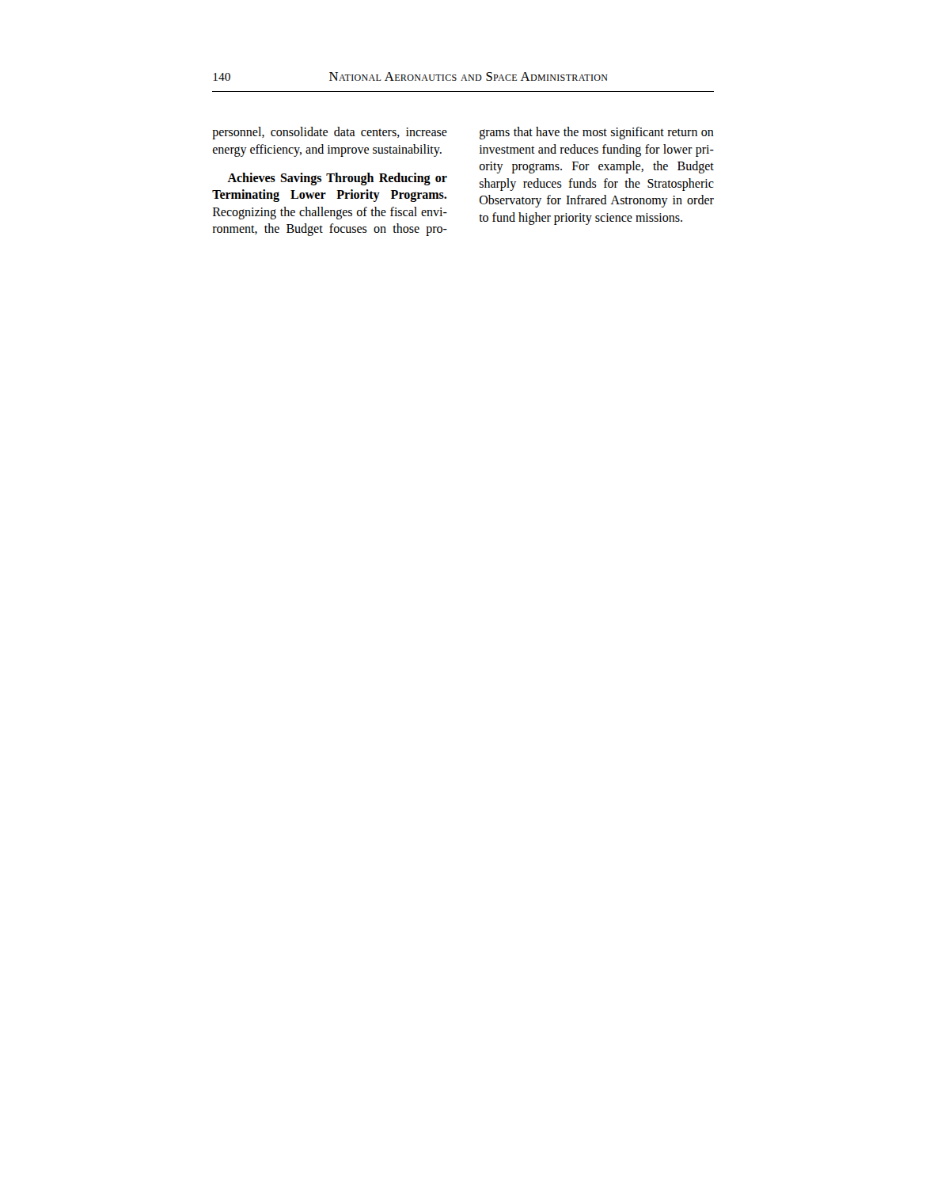140
National Aeronautics and Space Administration
personnel, consolidate data centers, increase energy efficiency, and improve sustainability.
Achieves Savings Through Reducing or Terminating Lower Priority Programs. Recognizing the challenges of the fiscal environment, the Budget focuses on those programs that have the most significant return on investment and reduces funding for lower priority programs. For example, the Budget sharply reduces funds for the Stratospheric Observatory for Infrared Astronomy in order to fund higher priority science missions.